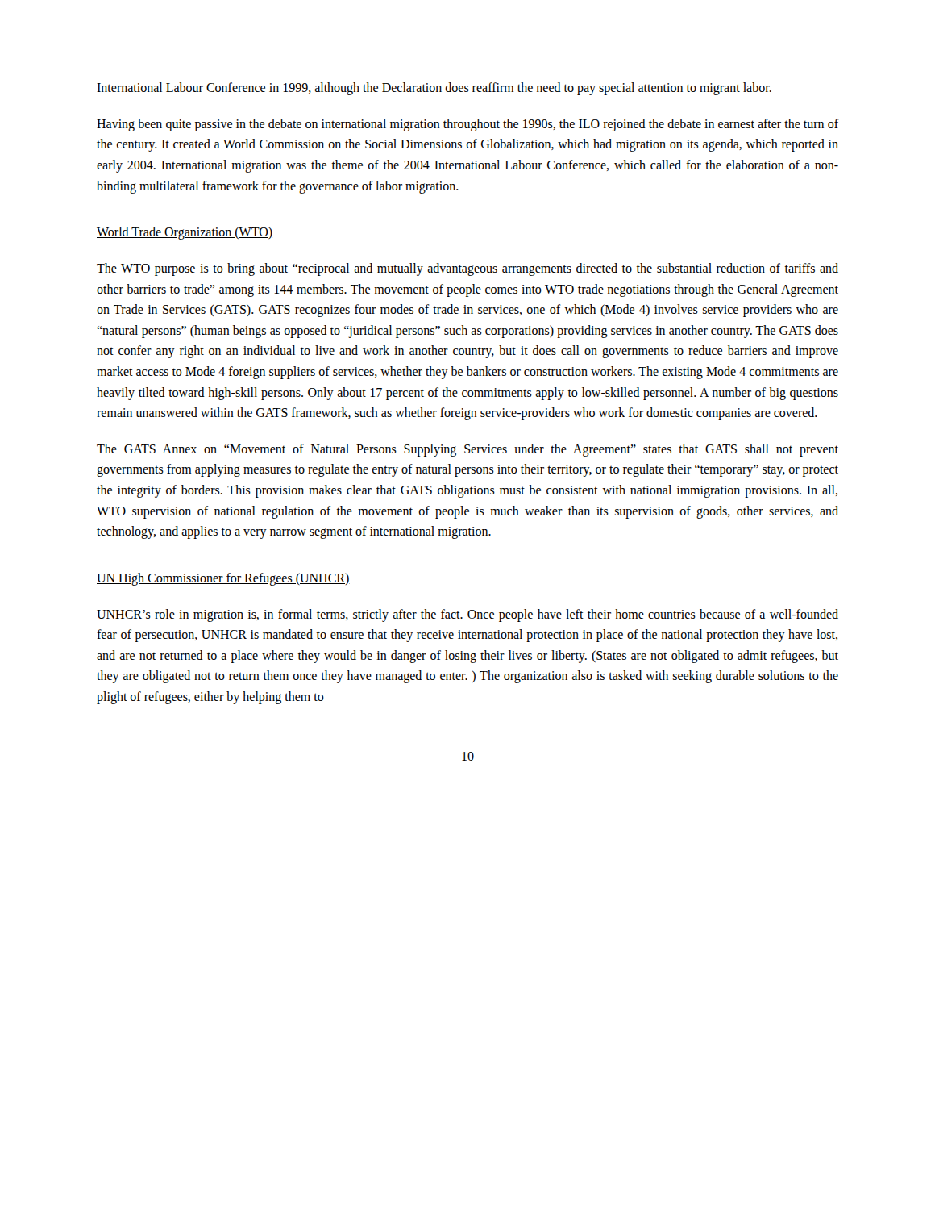International Labour Conference in 1999, although the Declaration does reaffirm the need to pay special attention to migrant labor.
Having been quite passive in the debate on international migration throughout the 1990s, the ILO rejoined the debate in earnest after the turn of the century. It created a World Commission on the Social Dimensions of Globalization, which had migration on its agenda, which reported in early 2004. International migration was the theme of the 2004 International Labour Conference, which called for the elaboration of a non-binding multilateral framework for the governance of labor migration.
World Trade Organization (WTO)
The WTO purpose is to bring about “reciprocal and mutually advantageous arrangements directed to the substantial reduction of tariffs and other barriers to trade” among its 144 members. The movement of people comes into WTO trade negotiations through the General Agreement on Trade in Services (GATS). GATS recognizes four modes of trade in services, one of which (Mode 4) involves service providers who are “natural persons” (human beings as opposed to “juridical persons” such as corporations) providing services in another country. The GATS does not confer any right on an individual to live and work in another country, but it does call on governments to reduce barriers and improve market access to Mode 4 foreign suppliers of services, whether they be bankers or construction workers. The existing Mode 4 commitments are heavily tilted toward high-skill persons. Only about 17 percent of the commitments apply to low-skilled personnel. A number of big questions remain unanswered within the GATS framework, such as whether foreign service-providers who work for domestic companies are covered.
The GATS Annex on “Movement of Natural Persons Supplying Services under the Agreement” states that GATS shall not prevent governments from applying measures to regulate the entry of natural persons into their territory, or to regulate their “temporary” stay, or protect the integrity of borders. This provision makes clear that GATS obligations must be consistent with national immigration provisions. In all, WTO supervision of national regulation of the movement of people is much weaker than its supervision of goods, other services, and technology, and applies to a very narrow segment of international migration.
UN High Commissioner for Refugees (UNHCR)
UNHCR’s role in migration is, in formal terms, strictly after the fact. Once people have left their home countries because of a well-founded fear of persecution, UNHCR is mandated to ensure that they receive international protection in place of the national protection they have lost, and are not returned to a place where they would be in danger of losing their lives or liberty. (States are not obligated to admit refugees, but they are obligated not to return them once they have managed to enter. ) The organization also is tasked with seeking durable solutions to the plight of refugees, either by helping them to
10